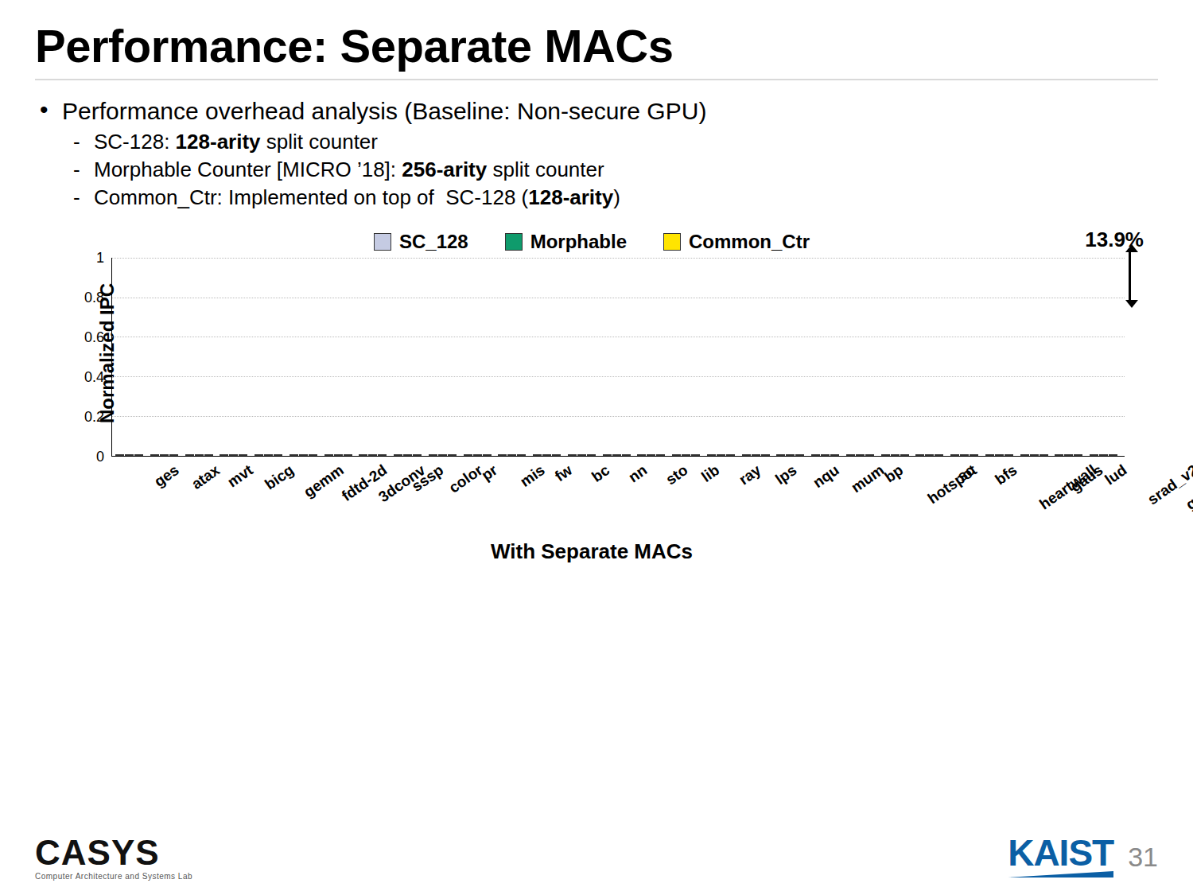Performance: Separate MACs
Performance overhead analysis (Baseline: Non-secure GPU)
SC-128: 128-arity split counter
Morphable Counter [MICRO ’18]: 256-arity split counter
Common_Ctr: Implemented on top of SC-128 (128-arity)
SC_128
Morphable
Common_Ctr
13.9%
Normalized IPC
1 0.8 0.6 0.4 0.2 0
ges
atax
mvt
bicg
gemm
fdtd-2d
3dconv
sssp
color
pr
mis
fw
bc
nn
sto
lib
ray
lps
nqu
mum
bp
hotspot
sc
bfs
heartwall
gaus
lud
srad_v2
geomean
With Separate MACs
CASYS
Computer Architecture and Systems Lab
KAIST
31